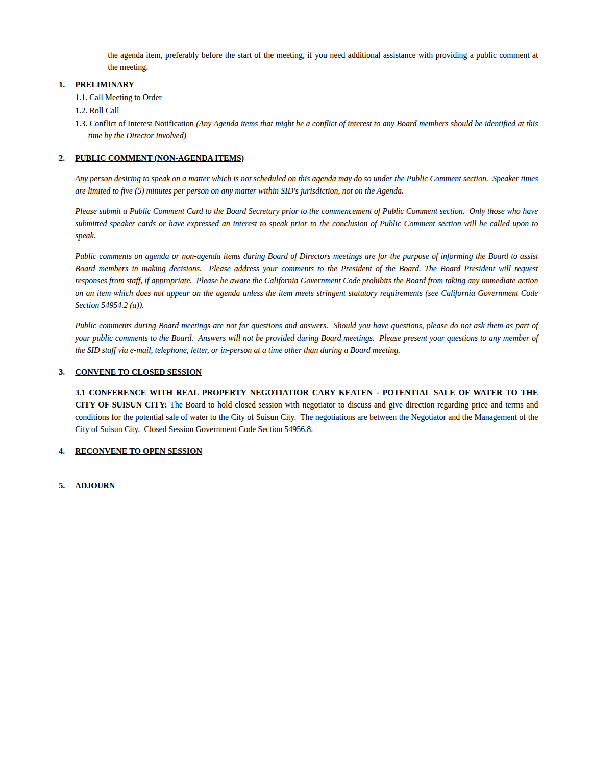the agenda item, preferably before the start of the meeting, if you need additional assistance with providing a public comment at the meeting.
Preliminary
1.1. Call Meeting to Order
1.2. Roll Call
1.3. Conflict of Interest Notification (Any Agenda items that might be a conflict of interest to any Board members should be identified at this time by the Director involved)
Public Comment (Non-Agenda Items)
Any person desiring to speak on a matter which is not scheduled on this agenda may do so under the Public Comment section. Speaker times are limited to five (5) minutes per person on any matter within SID's jurisdiction, not on the Agenda.
Please submit a Public Comment Card to the Board Secretary prior to the commencement of Public Comment section. Only those who have submitted speaker cards or have expressed an interest to speak prior to the conclusion of Public Comment section will be called upon to speak.
Public comments on agenda or non-agenda items during Board of Directors meetings are for the purpose of informing the Board to assist Board members in making decisions. Please address your comments to the President of the Board. The Board President will request responses from staff, if appropriate. Please be aware the California Government Code prohibits the Board from taking any immediate action on an item which does not appear on the agenda unless the item meets stringent statutory requirements (see California Government Code Section 54954.2 (a)).
Public comments during Board meetings are not for questions and answers. Should you have questions, please do not ask them as part of your public comments to the Board. Answers will not be provided during Board meetings. Please present your questions to any member of the SID staff via e-mail, telephone, letter, or in-person at a time other than during a Board meeting.
Convene to Closed Session
3.1 CONFERENCE WITH REAL PROPERTY NEGOTIATIOR CARY KEATEN - POTENTIAL SALE OF WATER TO THE CITY OF SUISUN CITY: The Board to hold closed session with negotiator to discuss and give direction regarding price and terms and conditions for the potential sale of water to the City of Suisun City. The negotiations are between the Negotiator and the Management of the City of Suisun City. Closed Session Government Code Section 54956.8.
Reconvene to Open Session
Adjourn